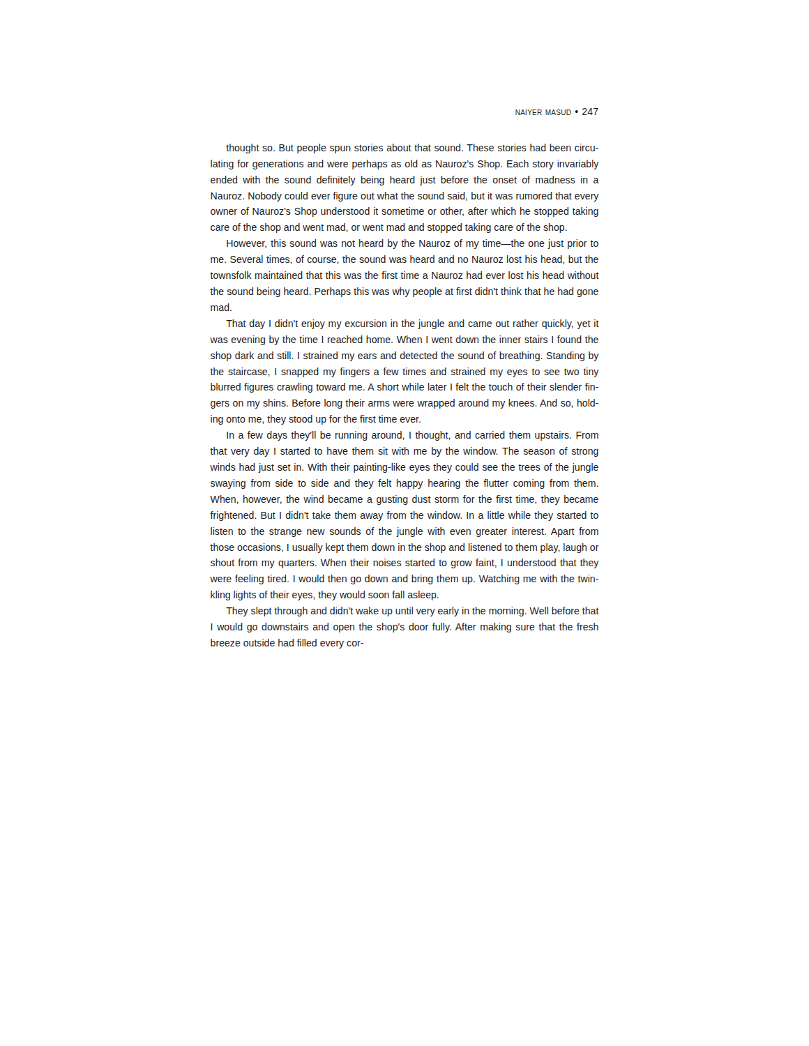Naiyer Masud•247
thought so. But people spun stories about that sound. These stories had been circulating for generations and were perhaps as old as Nauroz's Shop. Each story invariably ended with the sound definitely being heard just before the onset of madness in a Nauroz. Nobody could ever figure out what the sound said, but it was rumored that every owner of Nauroz's Shop understood it sometime or other, after which he stopped taking care of the shop and went mad, or went mad and stopped taking care of the shop.
However, this sound was not heard by the Nauroz of my time—the one just prior to me. Several times, of course, the sound was heard and no Nauroz lost his head, but the townsfolk maintained that this was the first time a Nauroz had ever lost his head without the sound being heard. Perhaps this was why people at first didn't think that he had gone mad.
That day I didn't enjoy my excursion in the jungle and came out rather quickly, yet it was evening by the time I reached home. When I went down the inner stairs I found the shop dark and still. I strained my ears and detected the sound of breathing. Standing by the staircase, I snapped my fingers a few times and strained my eyes to see two tiny blurred figures crawling toward me. A short while later I felt the touch of their slender fingers on my shins. Before long their arms were wrapped around my knees. And so, holding onto me, they stood up for the first time ever.
In a few days they'll be running around, I thought, and carried them upstairs. From that very day I started to have them sit with me by the window. The season of strong winds had just set in. With their painting-like eyes they could see the trees of the jungle swaying from side to side and they felt happy hearing the flutter coming from them. When, however, the wind became a gusting dust storm for the first time, they became frightened. But I didn't take them away from the window. In a little while they started to listen to the strange new sounds of the jungle with even greater interest. Apart from those occasions, I usually kept them down in the shop and listened to them play, laugh or shout from my quarters. When their noises started to grow faint, I understood that they were feeling tired. I would then go down and bring them up. Watching me with the twinkling lights of their eyes, they would soon fall asleep.
They slept through and didn't wake up until very early in the morning. Well before that I would go downstairs and open the shop's door fully. After making sure that the fresh breeze outside had filled every cor-